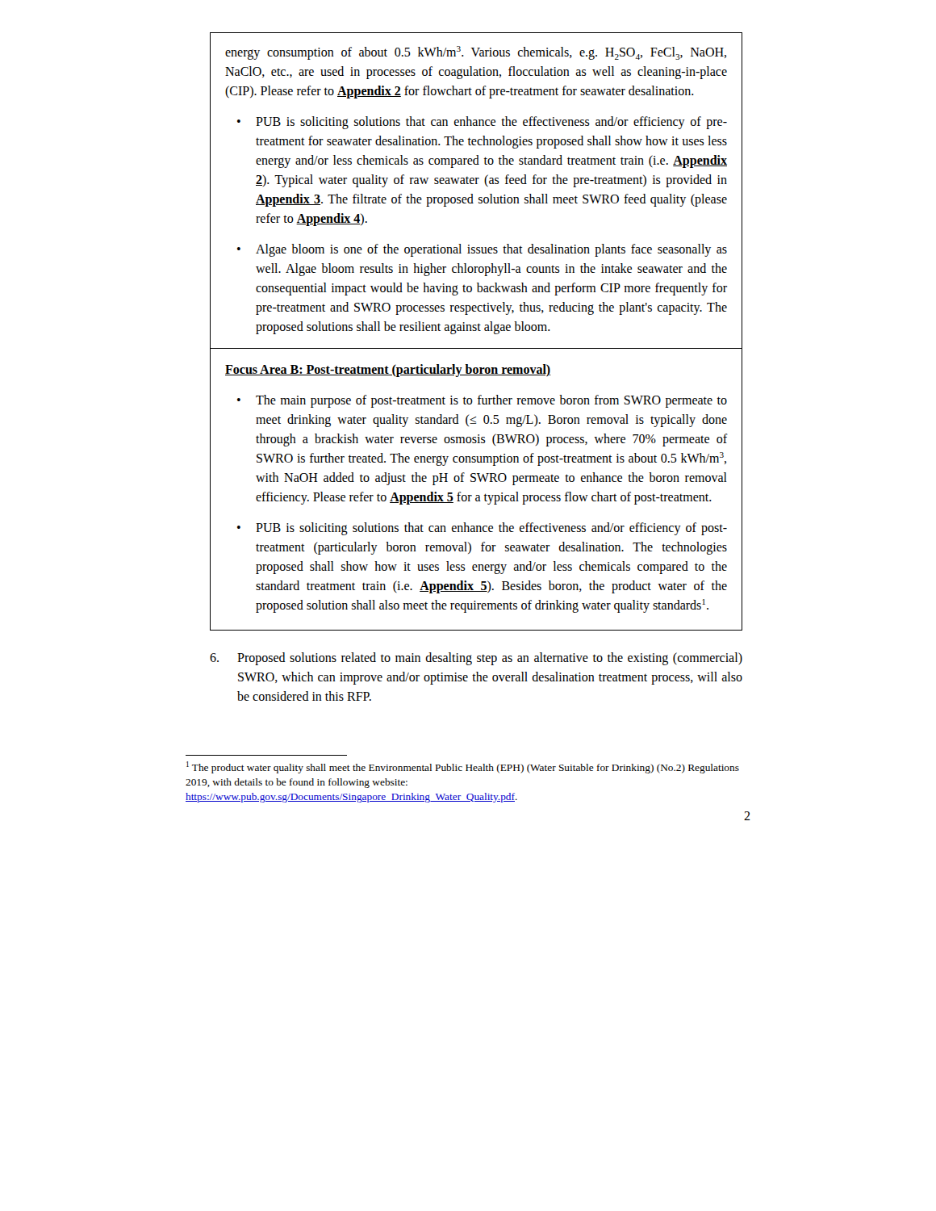energy consumption of about 0.5 kWh/m3. Various chemicals, e.g. H2SO4, FeCl3, NaOH, NaClO, etc., are used in processes of coagulation, flocculation as well as cleaning-in-place (CIP). Please refer to Appendix 2 for flowchart of pre-treatment for seawater desalination.
PUB is soliciting solutions that can enhance the effectiveness and/or efficiency of pre-treatment for seawater desalination. The technologies proposed shall show how it uses less energy and/or less chemicals as compared to the standard treatment train (i.e. Appendix 2). Typical water quality of raw seawater (as feed for the pre-treatment) is provided in Appendix 3. The filtrate of the proposed solution shall meet SWRO feed quality (please refer to Appendix 4).
Algae bloom is one of the operational issues that desalination plants face seasonally as well. Algae bloom results in higher chlorophyll-a counts in the intake seawater and the consequential impact would be having to backwash and perform CIP more frequently for pre-treatment and SWRO processes respectively, thus, reducing the plant's capacity. The proposed solutions shall be resilient against algae bloom.
Focus Area B: Post-treatment (particularly boron removal)
The main purpose of post-treatment is to further remove boron from SWRO permeate to meet drinking water quality standard (≤ 0.5 mg/L). Boron removal is typically done through a brackish water reverse osmosis (BWRO) process, where 70% permeate of SWRO is further treated. The energy consumption of post-treatment is about 0.5 kWh/m3, with NaOH added to adjust the pH of SWRO permeate to enhance the boron removal efficiency. Please refer to Appendix 5 for a typical process flow chart of post-treatment.
PUB is soliciting solutions that can enhance the effectiveness and/or efficiency of post-treatment (particularly boron removal) for seawater desalination. The technologies proposed shall show how it uses less energy and/or less chemicals compared to the standard treatment train (i.e. Appendix 5). Besides boron, the product water of the proposed solution shall also meet the requirements of drinking water quality standards1.
6.
Proposed solutions related to main desalting step as an alternative to the existing (commercial) SWRO, which can improve and/or optimise the overall desalination treatment process, will also be considered in this RFP.
1 The product water quality shall meet the Environmental Public Health (EPH) (Water Suitable for Drinking) (No.2) Regulations 2019, with details to be found in following website:
https://www.pub.gov.sg/Documents/Singapore_Drinking_Water_Quality.pdf.
2